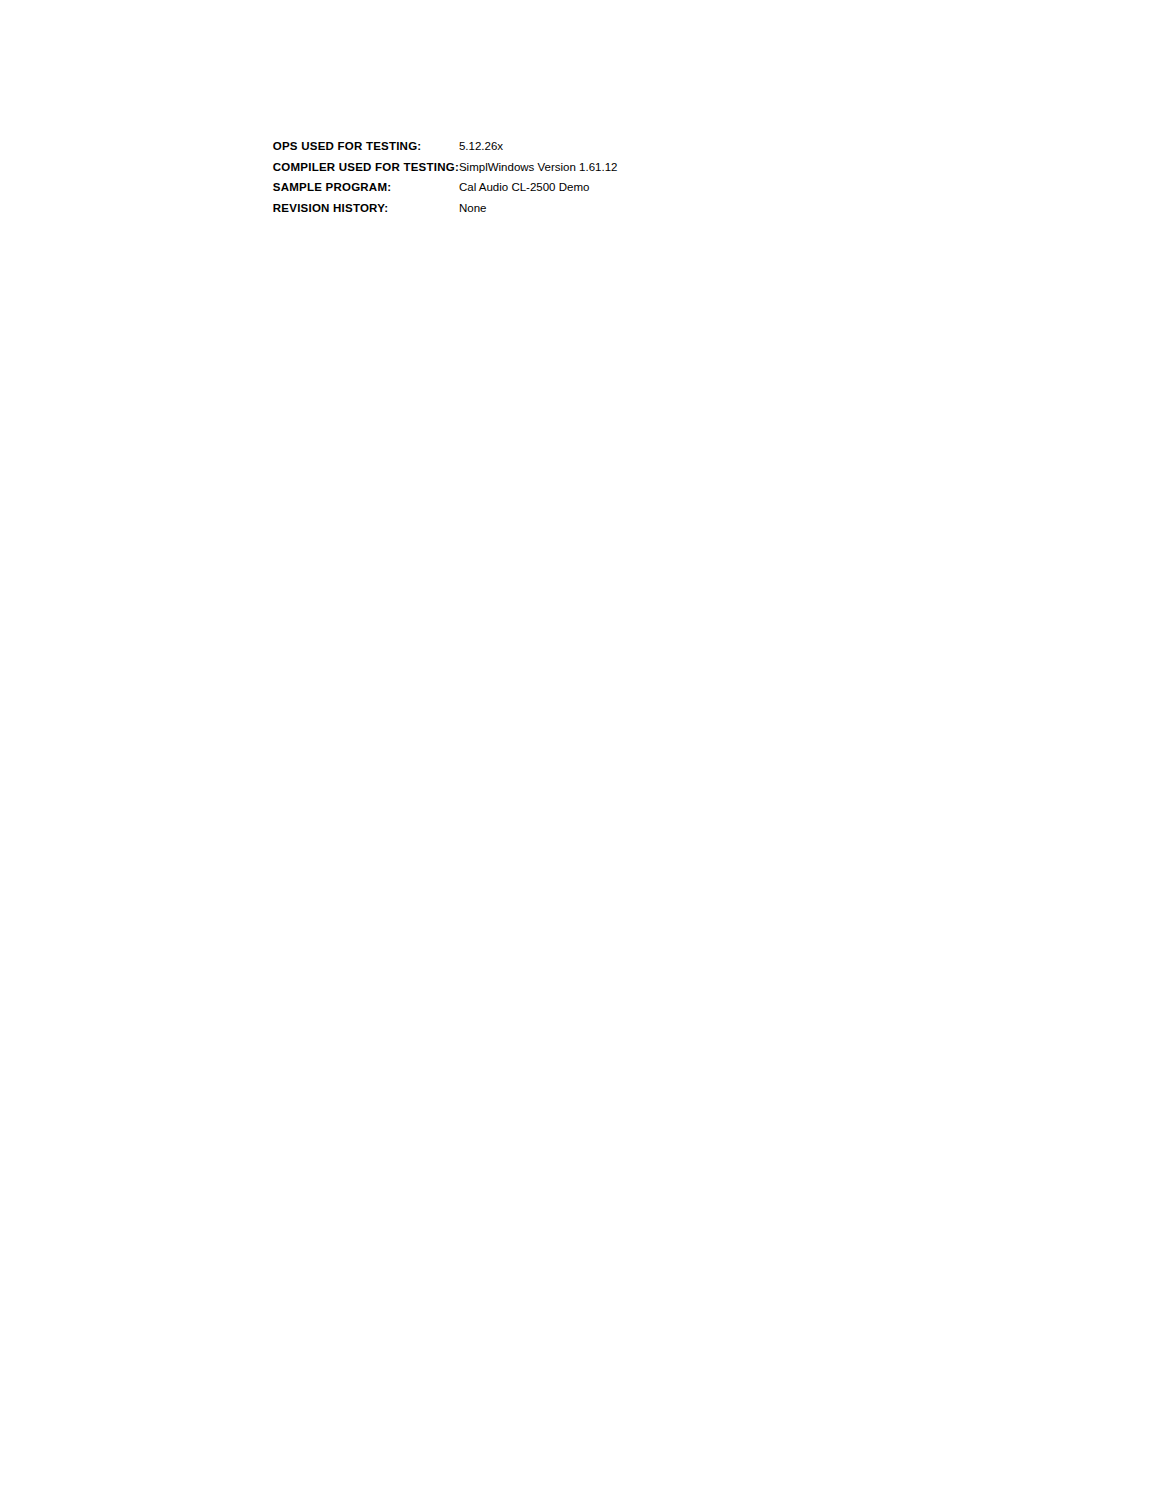| OPS USED FOR TESTING: | 5.12.26x |
| COMPILER USED FOR TESTING: | SimplWindows Version 1.61.12 |
| SAMPLE PROGRAM: | Cal Audio CL-2500 Demo |
| REVISION HISTORY: | None |